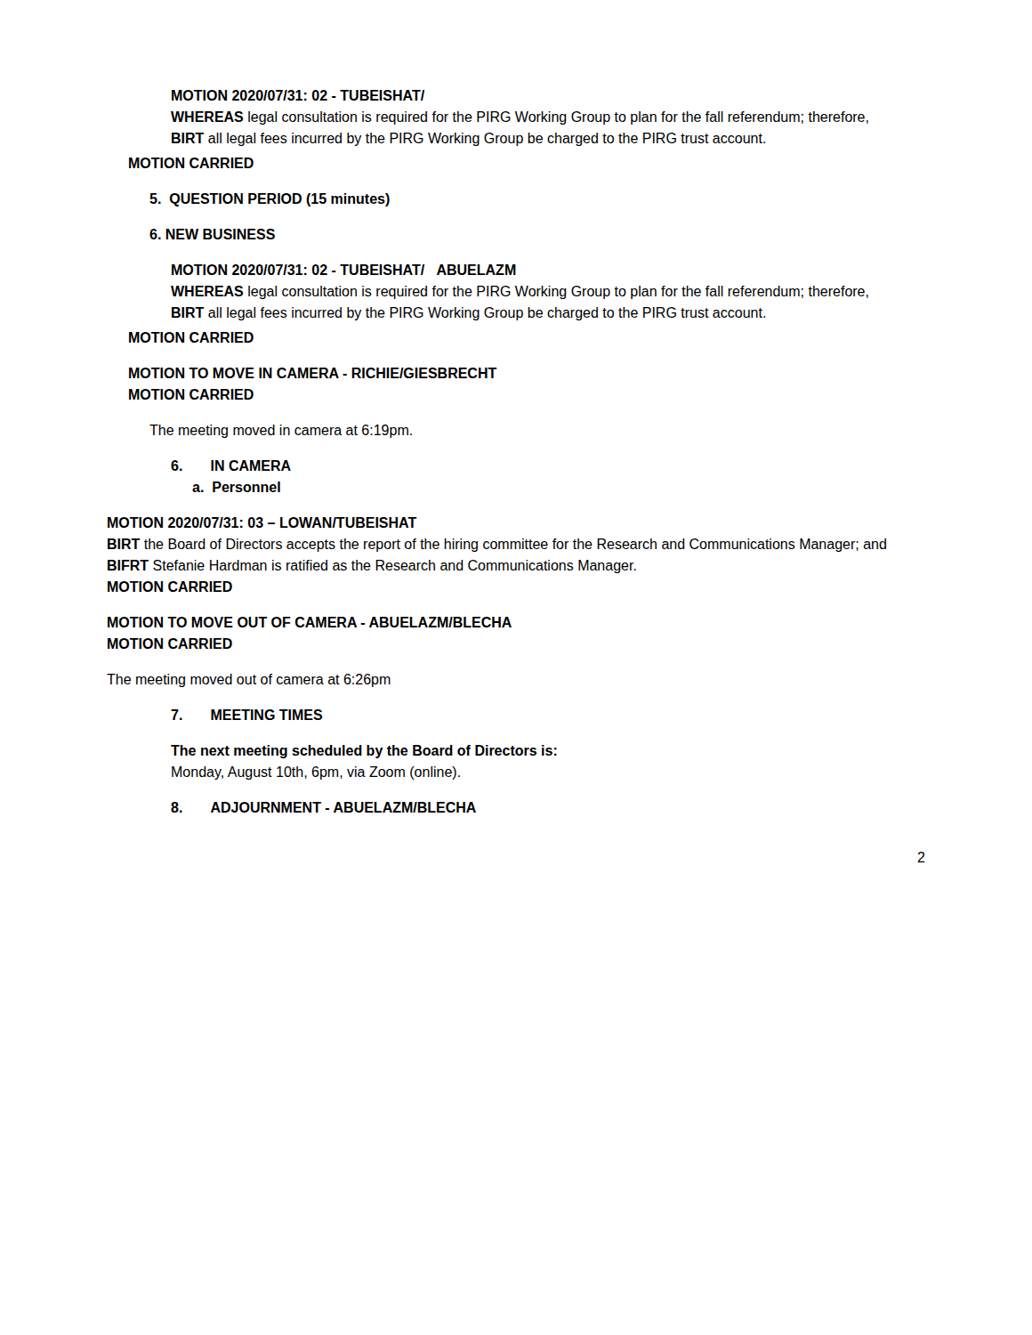MOTION 2020/07/31: 02 - TUBEISHAT/
WHEREAS legal consultation is required for the PIRG Working Group to plan for the fall referendum; therefore,
BIRT all legal fees incurred by the PIRG Working Group be charged to the PIRG trust account.
MOTION CARRIED
5. QUESTION PERIOD (15 minutes)
6. NEW BUSINESS
MOTION 2020/07/31: 02 - TUBEISHAT/ ABUELAZM
WHEREAS legal consultation is required for the PIRG Working Group to plan for the fall referendum; therefore,
BIRT all legal fees incurred by the PIRG Working Group be charged to the PIRG trust account.
MOTION CARRIED
MOTION TO MOVE IN CAMERA - RICHIE/GIESBRECHT
MOTION CARRIED
The meeting moved in camera at 6:19pm.
6. IN CAMERA
a. Personnel
MOTION 2020/07/31: 03 – LOWAN/TUBEISHAT
BIRT the Board of Directors accepts the report of the hiring committee for the Research and Communications Manager; and
BIFRT Stefanie Hardman is ratified as the Research and Communications Manager.
MOTION CARRIED
MOTION TO MOVE OUT OF CAMERA - ABUELAZM/BLECHA
MOTION CARRIED
The meeting moved out of camera at 6:26pm
7. MEETING TIMES
The next meeting scheduled by the Board of Directors is:
Monday, August 10th, 6pm, via Zoom (online).
8. ADJOURNMENT - ABUELAZM/BLECHA
2